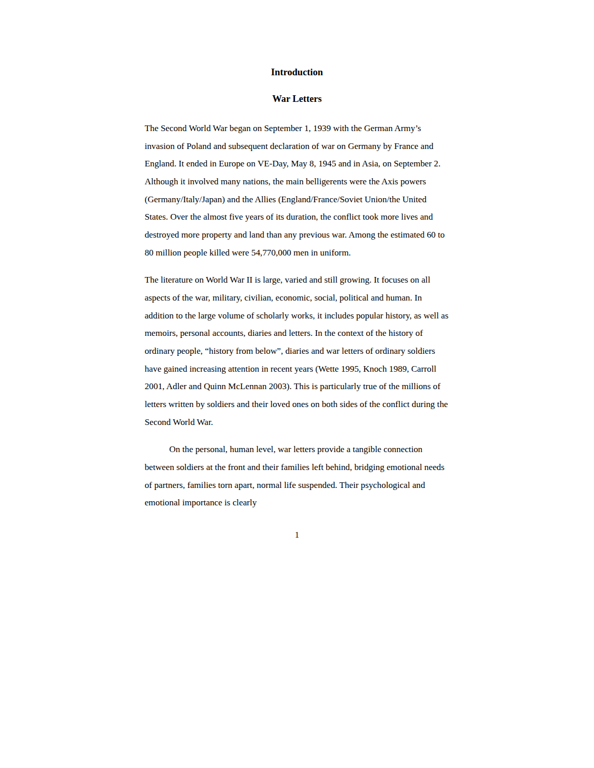Introduction
War Letters
The Second World War began on September 1, 1939 with the German Army’s invasion of Poland and subsequent declaration of war on Germany by France and England. It ended in Europe on VE-Day, May 8, 1945 and in Asia, on September 2. Although it involved many nations, the main belligerents were the Axis powers (Germany/Italy/Japan) and the Allies (England/France/Soviet Union/the United States. Over the almost five years of its duration, the conflict took more lives and destroyed more property and land than any previous war. Among the estimated 60 to 80 million people killed were 54,770,000 men in uniform.
The literature on World War II is large, varied and still growing. It focuses on all aspects of the war, military, civilian, economic, social, political and human. In addition to the large volume of scholarly works, it includes popular history, as well as memoirs, personal accounts, diaries and letters. In the context of the history of ordinary people, “history from below”, diaries and war letters of ordinary soldiers have gained increasing attention in recent years (Wette 1995, Knoch 1989, Carroll 2001, Adler and Quinn McLennan 2003). This is particularly true of the millions of letters written by soldiers and their loved ones on both sides of the conflict during the Second World War.
On the personal, human level, war letters provide a tangible connection between soldiers at the front and their families left behind, bridging emotional needs of partners, families torn apart, normal life suspended. Their psychological and emotional importance is clearly
1